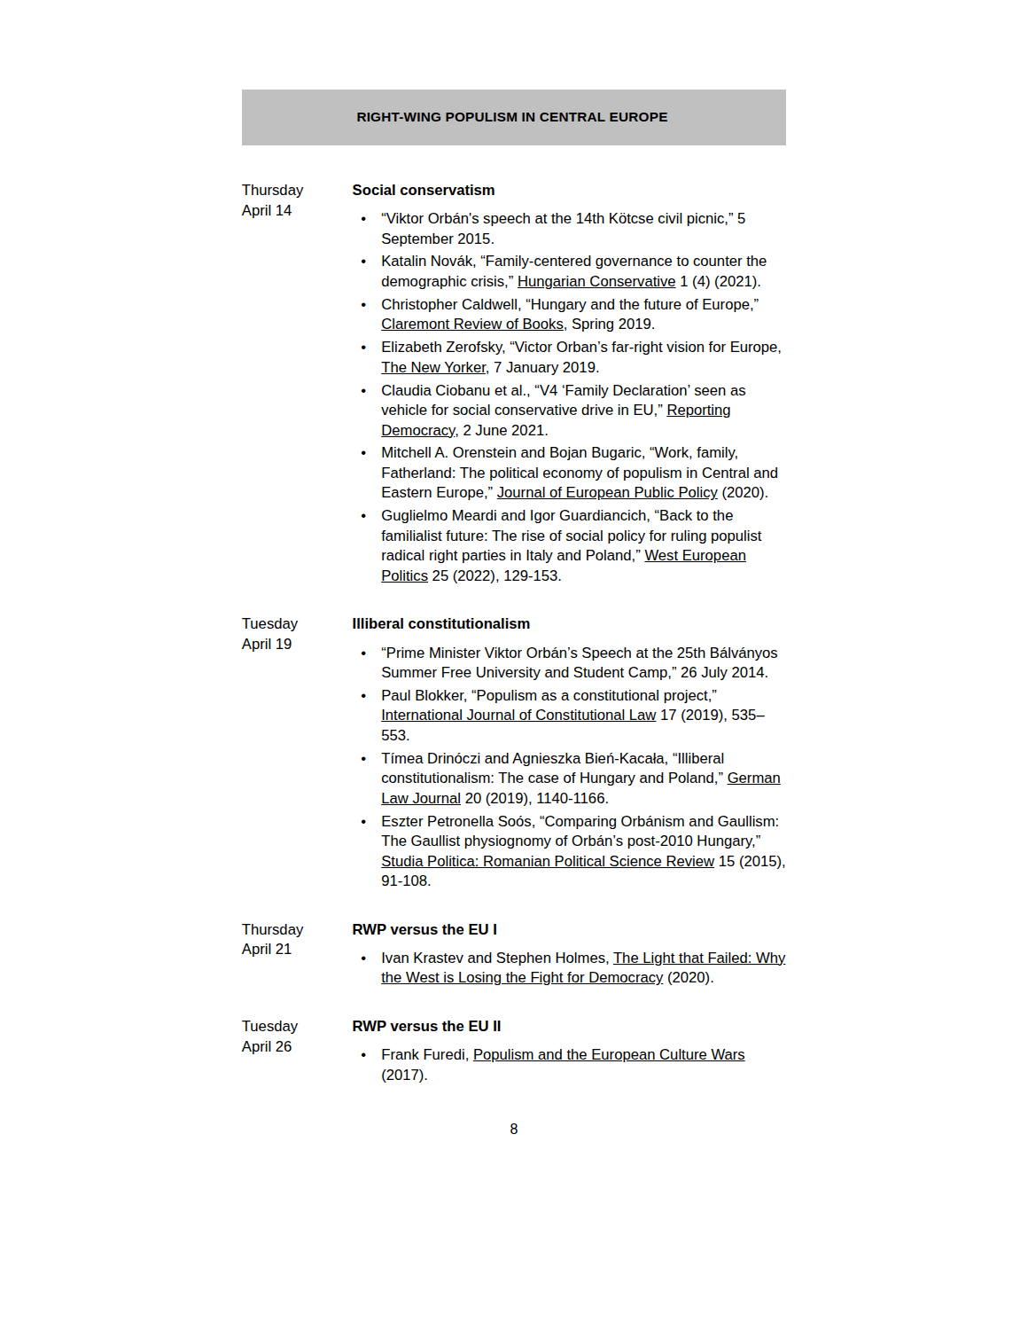RIGHT-WING POPULISM IN CENTRAL EUROPE
| Thursday April 14 | Social conservatism “Viktor Orbán's speech at the 14th Kötcse civil picnic,” 5 September 2015. Katalin Novák, “Family-centered governance to counter the demographic crisis,” Hungarian Conservative 1 (4) (2021). Christopher Caldwell, “Hungary and the future of Europe,” Claremont Review of Books , Spring 2019. Elizabeth Zerofsky, “Victor Orban’s far-right vision for Europe, The New Yorker , 7 January 2019. Claudia Ciobanu et al., “V4 ‘Family Declaration’ seen as vehicle for social conservative drive in EU,” Reporting Democracy , 2 June 2021. Mitchell A. Orenstein and Bojan Bugaric, “Work, family, Fatherland: The political economy of populism in Central and Eastern Europe,” Journal of European Public Policy (2020). Guglielmo Meardi and Igor Guardiancich, “Back to the familialist future: The rise of social policy for ruling populist radical right parties in Italy and Poland,” West European Politics 25 (2022), 129-153. |
| Tuesday April 19 | Illiberal constitutionalism “Prime Minister Viktor Orbán’s Speech at the 25th Bálványos Summer Free University and Student Camp,” 26 July 2014. Paul Blokker, “Populism as a constitutional project,” International Journal of Constitutional Law 17 (2019), 535–553. Tímea Drinóczi and Agnieszka Bień-Kacała, “Illiberal constitutionalism: The case of Hungary and Poland,” German Law Journal 20 (2019), 1140-1166. Eszter Petronella Soós, “Comparing Orbánism and Gaullism: The Gaullist physiognomy of Orbán’s post-2010 Hungary,” Studia Politica: Romanian Political Science Review 15 (2015), 91-108. |
| Thursday April 21 | RWP versus the EU I Ivan Krastev and Stephen Holmes, The Light that Failed: Why the West is Losing the Fight for Democracy (2020). |
| Tuesday April 26 | RWP versus the EU II Frank Furedi, Populism and the European Culture Wars (2017). |
8